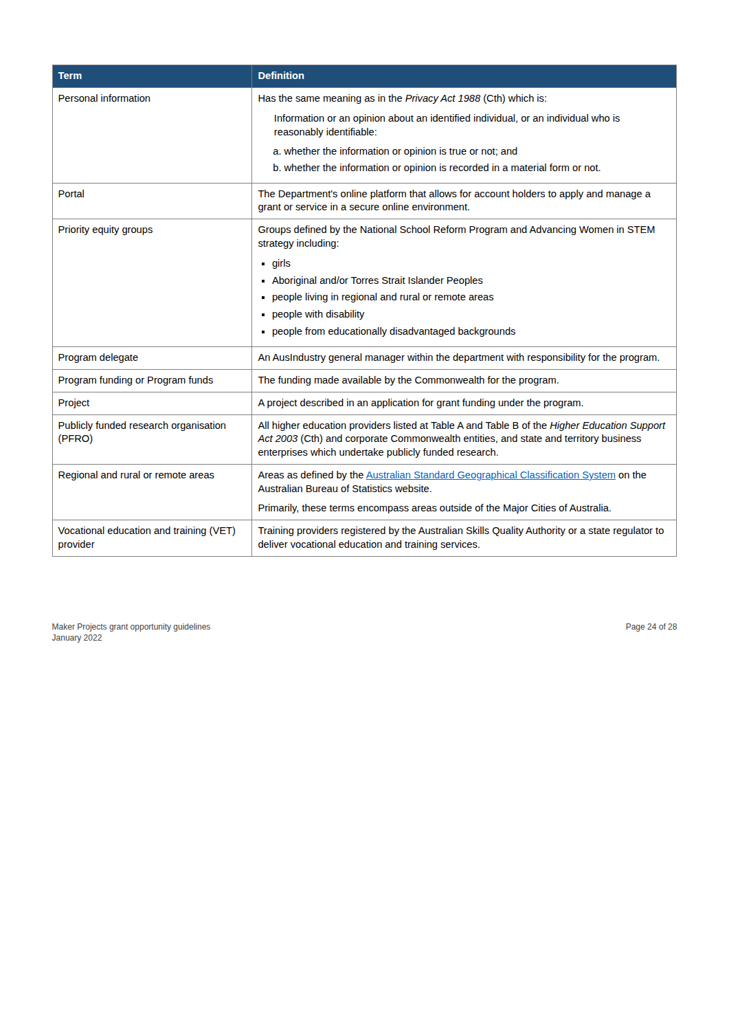| Term | Definition |
| --- | --- |
| Personal information | Has the same meaning as in the Privacy Act 1988 (Cth) which is: Information or an opinion about an identified individual, or an individual who is reasonably identifiable: whether the information or opinion is true or not; and whether the information or opinion is recorded in a material form or not. |
| Portal | The Department's online platform that allows for account holders to apply and manage a grant or service in a secure online environment. |
| Priority equity groups | Groups defined by the National School Reform Program and Advancing Women in STEM strategy including: girls Aboriginal and/or Torres Strait Islander Peoples people living in regional and rural or remote areas people with disability people from educationally disadvantaged backgrounds |
| Program delegate | An AusIndustry general manager within the department with responsibility for the program. |
| Program funding or Program funds | The funding made available by the Commonwealth for the program. |
| Project | A project described in an application for grant funding under the program. |
| Publicly funded research organisation (PFRO) | All higher education providers listed at Table A and Table B of the Higher Education Support Act 2003 (Cth) and corporate Commonwealth entities, and state and territory business enterprises which undertake publicly funded research. |
| Regional and rural or remote areas | Areas as defined by the Australian Standard Geographical Classification System on the Australian Bureau of Statistics website. Primarily, these terms encompass areas outside of the Major Cities of Australia. |
| Vocational education and training (VET) provider | Training providers registered by the Australian Skills Quality Authority or a state regulator to deliver vocational education and training services. |
Maker Projects grant opportunity guidelines
January 2022
Page 24 of 28